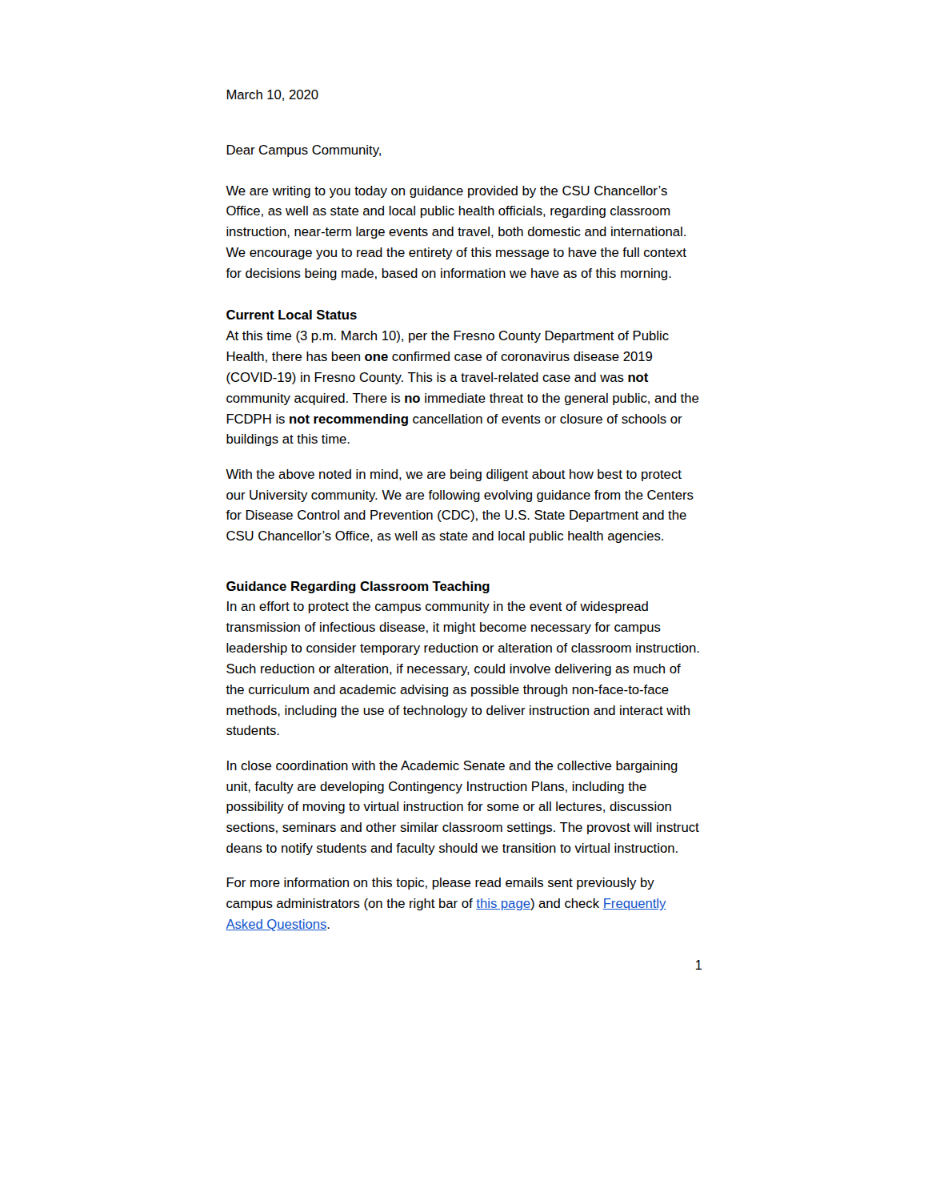March 10, 2020
Dear Campus Community,
We are writing to you today on guidance provided by the CSU Chancellor’s Office, as well as state and local public health officials, regarding classroom instruction, near-term large events and travel, both domestic and international. We encourage you to read the entirety of this message to have the full context for decisions being made, based on information we have as of this morning.
Current Local Status
At this time (3 p.m. March 10), per the Fresno County Department of Public Health, there has been one confirmed case of coronavirus disease 2019 (COVID-19) in Fresno County. This is a travel-related case and was not community acquired. There is no immediate threat to the general public, and the FCDPH is not recommending cancellation of events or closure of schools or buildings at this time.
With the above noted in mind, we are being diligent about how best to protect our University community. We are following evolving guidance from the Centers for Disease Control and Prevention (CDC), the U.S. State Department and the CSU Chancellor’s Office, as well as state and local public health agencies.
Guidance Regarding Classroom Teaching
In an effort to protect the campus community in the event of widespread transmission of infectious disease, it might become necessary for campus leadership to consider temporary reduction or alteration of classroom instruction. Such reduction or alteration, if necessary, could involve delivering as much of the curriculum and academic advising as possible through non-face-to-face methods, including the use of technology to deliver instruction and interact with students.
In close coordination with the Academic Senate and the collective bargaining unit, faculty are developing Contingency Instruction Plans, including the possibility of moving to virtual instruction for some or all lectures, discussion sections, seminars and other similar classroom settings. The provost will instruct deans to notify students and faculty should we transition to virtual instruction.
For more information on this topic, please read emails sent previously by campus administrators (on the right bar of this page) and check Frequently Asked Questions.
1